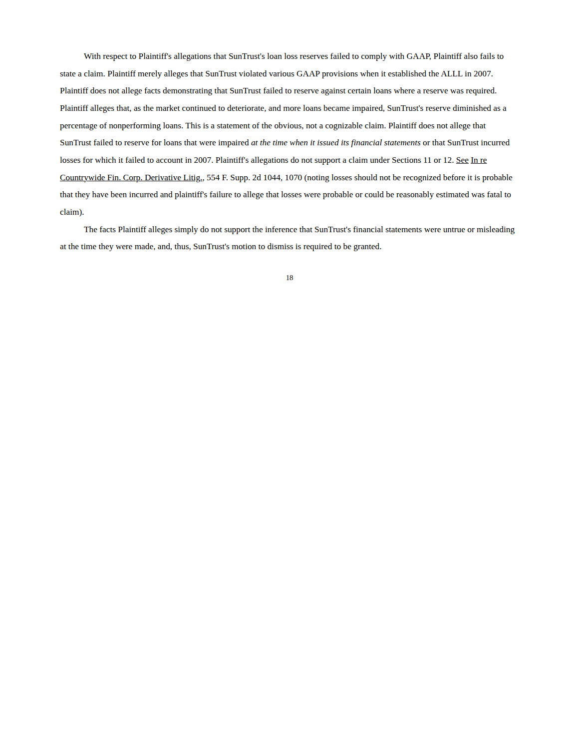With respect to Plaintiff's allegations that SunTrust's loan loss reserves failed to comply with GAAP, Plaintiff also fails to state a claim. Plaintiff merely alleges that SunTrust violated various GAAP provisions when it established the ALLL in 2007. Plaintiff does not allege facts demonstrating that SunTrust failed to reserve against certain loans where a reserve was required. Plaintiff alleges that, as the market continued to deteriorate, and more loans became impaired, SunTrust's reserve diminished as a percentage of nonperforming loans. This is a statement of the obvious, not a cognizable claim. Plaintiff does not allege that SunTrust failed to reserve for loans that were impaired at the time when it issued its financial statements or that SunTrust incurred losses for which it failed to account in 2007. Plaintiff's allegations do not support a claim under Sections 11 or 12. See In re Countrywide Fin. Corp. Derivative Litig., 554 F. Supp. 2d 1044, 1070 (noting losses should not be recognized before it is probable that they have been incurred and plaintiff's failure to allege that losses were probable or could be reasonably estimated was fatal to claim).
The facts Plaintiff alleges simply do not support the inference that SunTrust's financial statements were untrue or misleading at the time they were made, and, thus, SunTrust's motion to dismiss is required to be granted.
18